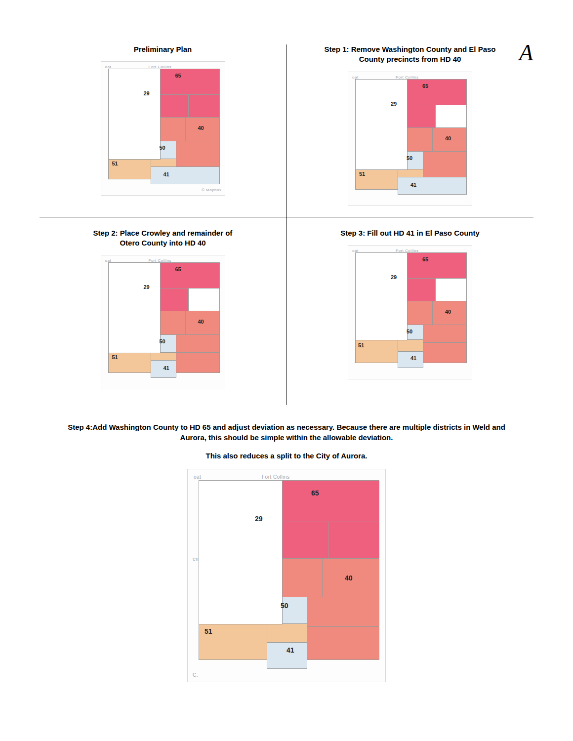A
Preliminary Plan
oat Fort Collins Boulder COLORADO © Mapbox
65 29 40 51 41 50
Step 1: Remove Washington County and El Paso
County precincts from HD 40
oat Fort Collins Boulder COLORADO
65 29 40 51 41 50
Step 2: Place Crowley and remainder of
Otero County into HD 40
oat Fort Collins Boulder COLORADO
65 29 40 51 41 50
Step 3: Fill out HD 41 in El Paso County
oat Fort Collins Boulder COLORADO
65 29 40 51 41 50
Step 4:Add Washington County to HD 65 and adjust deviation as necessary. Because there are multiple districts in Weld and Aurora, this should be simple within the allowable deviation.
This also reduces a split to the City of Aurora.
oat Fort Collins Boulder COLORADO en C.
65 29 40 51 41 50